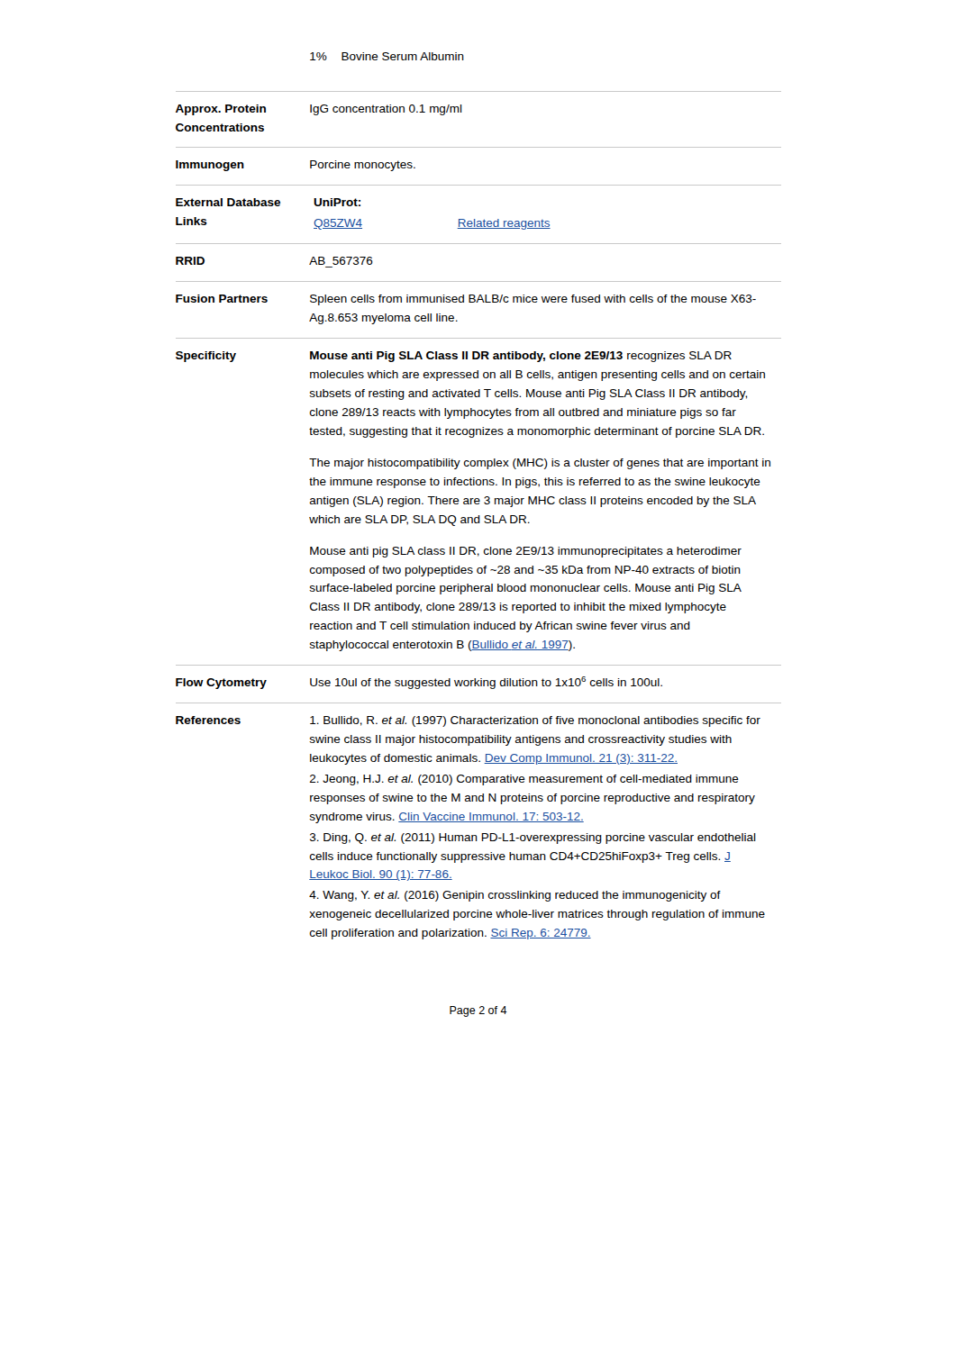1% Bovine Serum Albumin
| Approx. Protein Concentrations | IgG concentration 0.1 mg/ml |
| Immunogen | Porcine monocytes. |
| External Database Links | UniProt: Q85ZW4 Related reagents |
| RRID | AB_567376 |
| Fusion Partners | Spleen cells from immunised BALB/c mice were fused with cells of the mouse X63-Ag.8.653 myeloma cell line. |
| Specificity | Mouse anti Pig SLA Class II DR antibody, clone 2E9/13 recognizes SLA DR molecules which are expressed on all B cells, antigen presenting cells and on certain subsets of resting and activated T cells. Mouse anti Pig SLA Class II DR antibody, clone 289/13 reacts with lymphocytes from all outbred and miniature pigs so far tested, suggesting that it recognizes a monomorphic determinant of porcine SLA DR. The major histocompatibility complex (MHC) is a cluster of genes that are important in the immune response to infections. In pigs, this is referred to as the swine leukocyte antigen (SLA) region. There are 3 major MHC class II proteins encoded by the SLA which are SLA DP, SLA DQ and SLA DR. Mouse anti pig SLA class II DR, clone 2E9/13 immunoprecipitates a heterodimer composed of two polypeptides of ~28 and ~35 kDa from NP-40 extracts of biotin surface-labeled porcine peripheral blood mononuclear cells. Mouse anti Pig SLA Class II DR antibody, clone 289/13 is reported to inhibit the mixed lymphocyte reaction and T cell stimulation induced by African swine fever virus and staphylococcal enterotoxin B ( Bullido et al. 1997 ). |
| Flow Cytometry | Use 10ul of the suggested working dilution to 1x10 6 cells in 100ul. |
| References | 1. Bullido, R. et al. (1997) Characterization of five monoclonal antibodies specific for swine class II major histocompatibility antigens and crossreactivity studies with leukocytes of domestic animals. Dev Comp Immunol. 21 (3): 311-22. 2. Jeong, H.J. et al. (2010) Comparative measurement of cell-mediated immune responses of swine to the M and N proteins of porcine reproductive and respiratory syndrome virus. Clin Vaccine Immunol. 17: 503-12. 3. Ding, Q. et al. (2011) Human PD-L1-overexpressing porcine vascular endothelial cells induce functionally suppressive human CD4+CD25hiFoxp3+ Treg cells. J Leukoc Biol. 90 (1): 77-86. 4. Wang, Y. et al. (2016) Genipin crosslinking reduced the immunogenicity of xenogeneic decellularized porcine whole-liver matrices through regulation of immune cell proliferation and polarization. Sci Rep. 6: 24779. |
Page 2 of 4